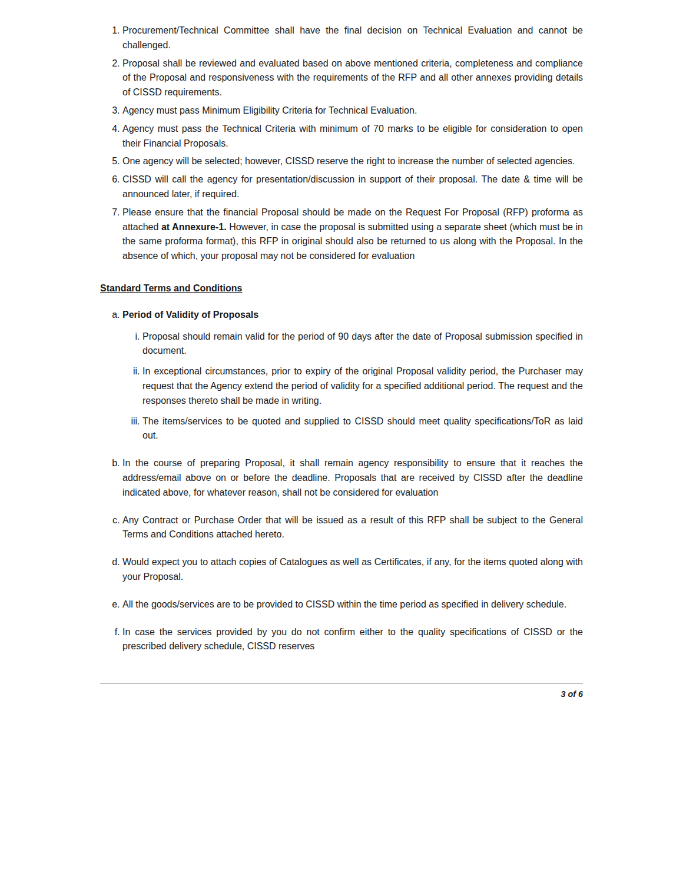Procurement/Technical Committee shall have the final decision on Technical Evaluation and cannot be challenged.
Proposal shall be reviewed and evaluated based on above mentioned criteria, completeness and compliance of the Proposal and responsiveness with the requirements of the RFP and all other annexes providing details of CISSD requirements.
Agency must pass Minimum Eligibility Criteria for Technical Evaluation.
Agency must pass the Technical Criteria with minimum of 70 marks to be eligible for consideration to open their Financial Proposals.
One agency will be selected; however, CISSD reserve the right to increase the number of selected agencies.
CISSD will call the agency for presentation/discussion in support of their proposal. The date & time will be announced later, if required.
Please ensure that the financial Proposal should be made on the Request For Proposal (RFP) proforma as attached at Annexure-1. However, in case the proposal is submitted using a separate sheet (which must be in the same proforma format), this RFP in original should also be returned to us along with the Proposal. In the absence of which, your proposal may not be considered for evaluation
Standard Terms and Conditions
Period of Validity of Proposals
Proposal should remain valid for the period of 90 days after the date of Proposal submission specified in document.
In exceptional circumstances, prior to expiry of the original Proposal validity period, the Purchaser may request that the Agency extend the period of validity for a specified additional period. The request and the responses thereto shall be made in writing.
The items/services to be quoted and supplied to CISSD should meet quality specifications/ToR as laid out.
In the course of preparing Proposal, it shall remain agency responsibility to ensure that it reaches the address/email above on or before the deadline. Proposals that are received by CISSD after the deadline indicated above, for whatever reason, shall not be considered for evaluation
Any Contract or Purchase Order that will be issued as a result of this RFP shall be subject to the General Terms and Conditions attached hereto.
Would expect you to attach copies of Catalogues as well as Certificates, if any, for the items quoted along with your Proposal.
All the goods/services are to be provided to CISSD within the time period as specified in delivery schedule.
In case the services provided by you do not confirm either to the quality specifications of CISSD or the prescribed delivery schedule, CISSD reserves
3 of 6